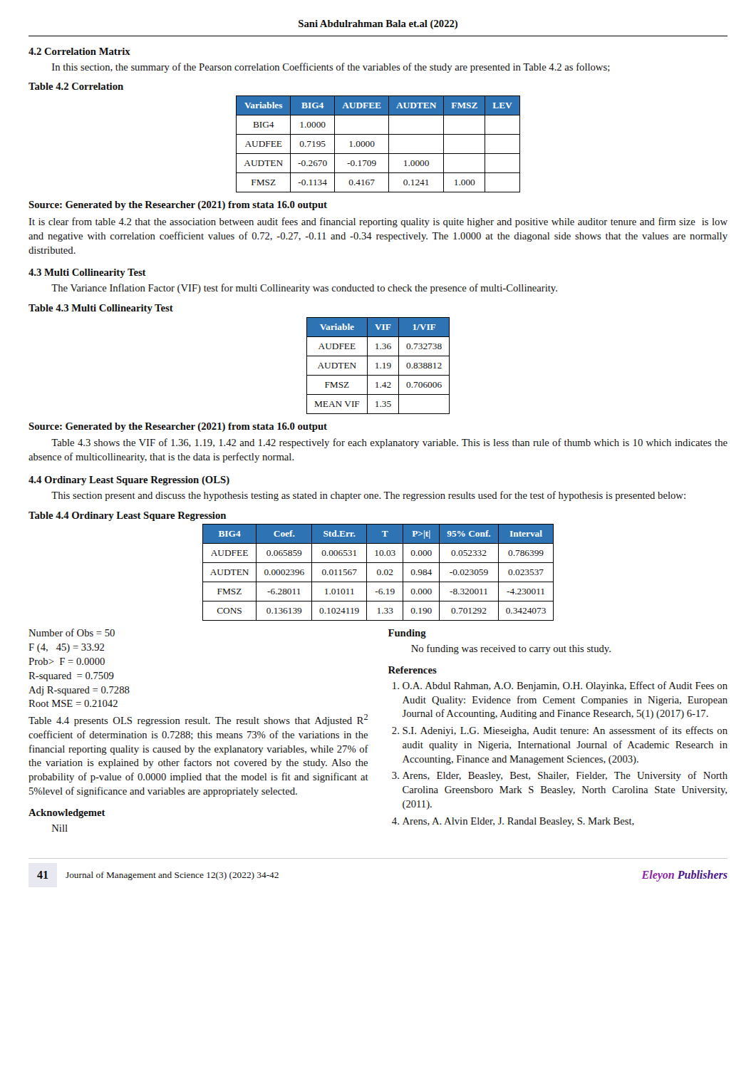Sani Abdulrahman Bala et.al (2022)
4.2 Correlation Matrix
In this section, the summary of the Pearson correlation Coefficients of the variables of the study are presented in Table 4.2 as follows;
Table 4.2 Correlation
| Variables | BIG4 | AUDFEE | AUDTEN | FMSZ | LEV |
| --- | --- | --- | --- | --- | --- |
| BIG4 | 1.0000 | | | | |
| AUDFEE | 0.7195 | 1.0000 | | | |
| AUDTEN | -0.2670 | -0.1709 | 1.0000 | | |
| FMSZ | -0.1134 | 0.4167 | 0.1241 | 1.000 | |
Source: Generated by the Researcher (2021) from stata 16.0 output
It is clear from table 4.2 that the association between audit fees and financial reporting quality is quite higher and positive while auditor tenure and firm size is low and negative with correlation coefficient values of 0.72, -0.27, -0.11 and -0.34 respectively. The 1.0000 at the diagonal side shows that the values are normally distributed.
4.3 Multi Collinearity Test
The Variance Inflation Factor (VIF) test for multi Collinearity was conducted to check the presence of multi-Collinearity.
Table 4.3 Multi Collinearity Test
| Variable | VIF | 1/VIF |
| --- | --- | --- |
| AUDFEE | 1.36 | 0.732738 |
| AUDTEN | 1.19 | 0.838812 |
| FMSZ | 1.42 | 0.706006 |
| MEAN VIF | 1.35 | |
Source: Generated by the Researcher (2021) from stata 16.0 output
Table 4.3 shows the VIF of 1.36, 1.19, 1.42 and 1.42 respectively for each explanatory variable. This is less than rule of thumb which is 10 which indicates the absence of multicollinearity, that is the data is perfectly normal.
4.4 Ordinary Least Square Regression (OLS)
This section present and discuss the hypothesis testing as stated in chapter one. The regression results used for the test of hypothesis is presented below:
Table 4.4 Ordinary Least Square Regression
| BIG4 | Coef. | Std.Err. | T | P>/t/ | 95% Conf. | Interval |
| --- | --- | --- | --- | --- | --- | --- |
| AUDFEE | 0.065859 | 0.006531 | 10.03 | 0.000 | 0.052332 | 0.786399 |
| AUDTEN | 0.0002396 | 0.011567 | 0.02 | 0.984 | -0.023059 | 0.023537 |
| FMSZ | -6.28011 | 1.01011 | -6.19 | 0.000 | -8.320011 | -4.230011 |
| CONS | 0.136139 | 0.1024119 | 1.33 | 0.190 | 0.701292 | 0.3424073 |
Number of Obs = 50
F (4, 45) = 33.92
Prob> F = 0.0000
R-squared = 0.7509
Adj R-squared = 0.7288
Root MSE = 0.21042
Table 4.4 presents OLS regression result. The result shows that Adjusted R2 coefficient of determination is 0.7288; this means 73% of the variations in the financial reporting quality is caused by the explanatory variables, while 27% of the variation is explained by other factors not covered by the study. Also the probability of p-value of 0.0000 implied that the model is fit and significant at 5%level of significance and variables are appropriately selected.
Acknowledgemet
Nill
Funding
No funding was received to carry out this study.
References
O.A. Abdul Rahman, A.O. Benjamin, O.H. Olayinka, Effect of Audit Fees on Audit Quality: Evidence from Cement Companies in Nigeria, European Journal of Accounting, Auditing and Finance Research, 5(1) (2017) 6-17.
S.I. Adeniyi, L.G. Mieseigha, Audit tenure: An assessment of its effects on audit quality in Nigeria, International Journal of Academic Research in Accounting, Finance and Management Sciences, (2003).
Arens, Elder, Beasley, Best, Shailer, Fielder, The University of North Carolina Greensboro Mark S Beasley, North Carolina State University, (2011).
Arens, A. Alvin Elder, J. Randal Beasley, S. Mark Best,
41
Journal of Management and Science 12(3) (2022) 34-42
Eleyon Publishers